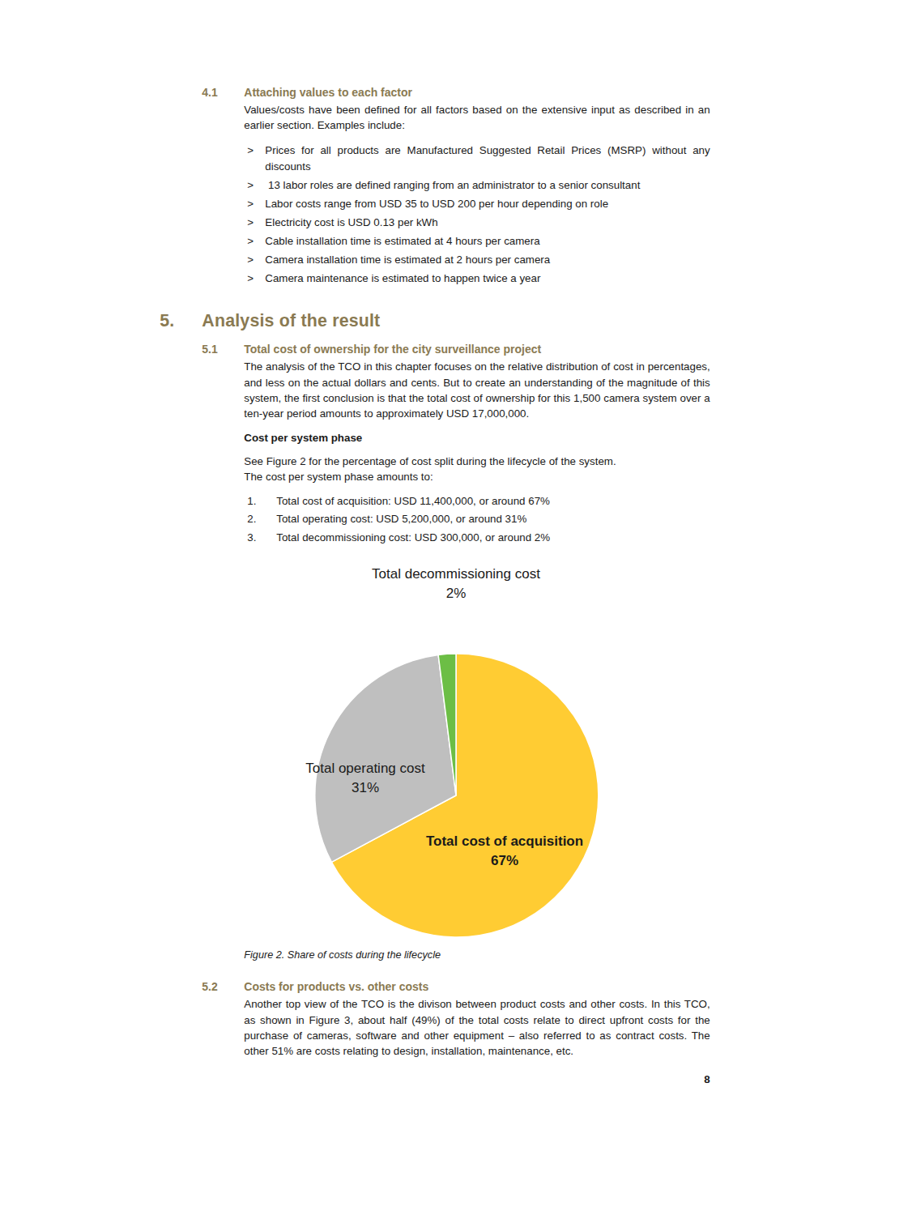4.1
Attaching values to each factor
Values/costs have been defined for all factors based on the extensive input as described in an earlier section. Examples include:
Prices for all products are Manufactured Suggested Retail Prices (MSRP) without any discounts
13 labor roles are defined ranging from an administrator to a senior consultant
Labor costs range from USD 35 to USD 200 per hour depending on role
Electricity cost is USD 0.13 per kWh
Cable installation time is estimated at 4 hours per camera
Camera installation time is estimated at 2 hours per camera
Camera maintenance is estimated to happen twice a year
5. Analysis of the result
5.1
Total cost of ownership for the city surveillance project
The analysis of the TCO in this chapter focuses on the relative distribution of cost in percentages, and less on the actual dollars and cents. But to create an understanding of the magnitude of this system, the first conclusion is that the total cost of ownership for this 1,500 camera system over a ten-year period amounts to approximately USD 17,000,000.
Cost per system phase
See Figure 2 for the percentage of cost split during the lifecycle of the system.
The cost per system phase amounts to:
Total cost of acquisition: USD 11,400,000, or around 67%
Total operating cost: USD 5,200,000, or around 31%
Total decommissioning cost: USD 300,000, or around 2%
Total decommissioning cost 2% Total operating cost 31% Total cost of acquisition 67%
Figure 2. Share of costs during the lifecycle
5.2
Costs for products vs. other costs
Another top view of the TCO is the divison between product costs and other costs. In this TCO, as shown in Figure 3, about half (49%) of the total costs relate to direct upfront costs for the purchase of cameras, software and other equipment – also referred to as contract costs. The other 51% are costs relating to design, installation, maintenance, etc.
8